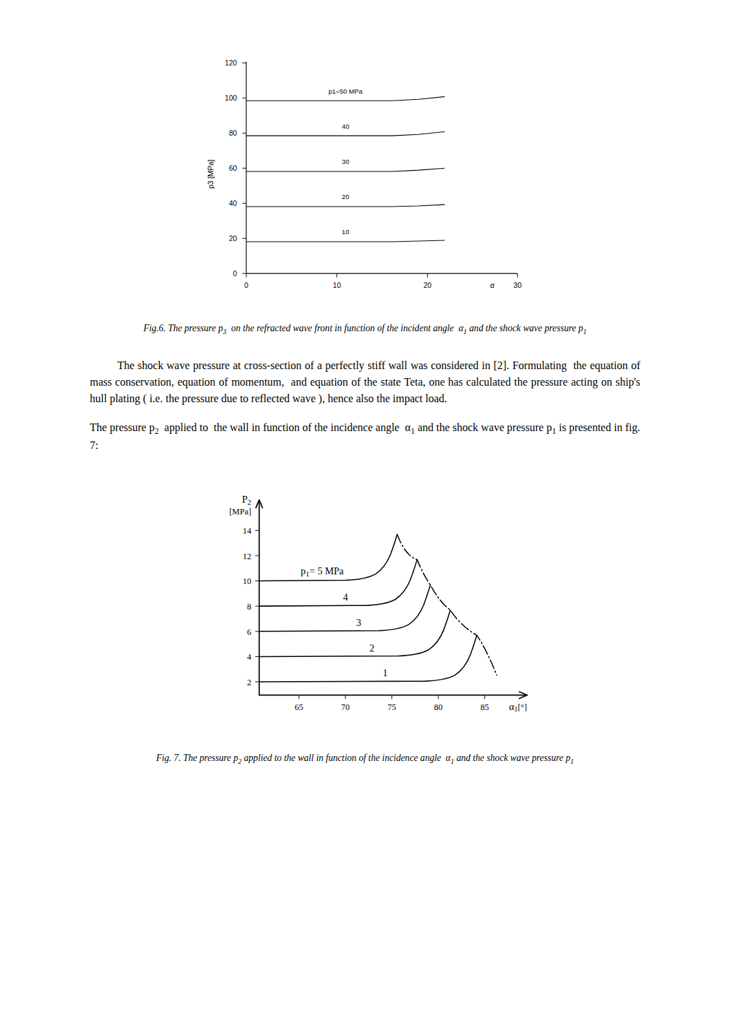0 20 40 60 80 100 120 0 10 20 30 α p3 [MPa] p1=50 MPa 40 30 20 10
Fig.6. The pressure p3 on the refracted wave front in function of the incident angle α1 and the shock wave pressure p1
The shock wave pressure at cross-section of a perfectly stiff wall was considered in [2]. Formulating the equation of mass conservation, equation of momentum, and equation of the state Teta, one has calculated the pressure acting on ship's hull plating ( i.e. the pressure due to reflected wave ), hence also the impact load.
The pressure p2 applied to the wall in function of the incidence angle α1 and the shock wave pressure p1 is presented in fig. 7:
P2 [MPa] α1[°] 2 4 6 8 10 12 14 65 70 75 80 85 p1= 5 MPa 4 3 2 1
Fig. 7. The pressure p2 applied to the wall in function of the incidence angle α1 and the shock wave pressure p1